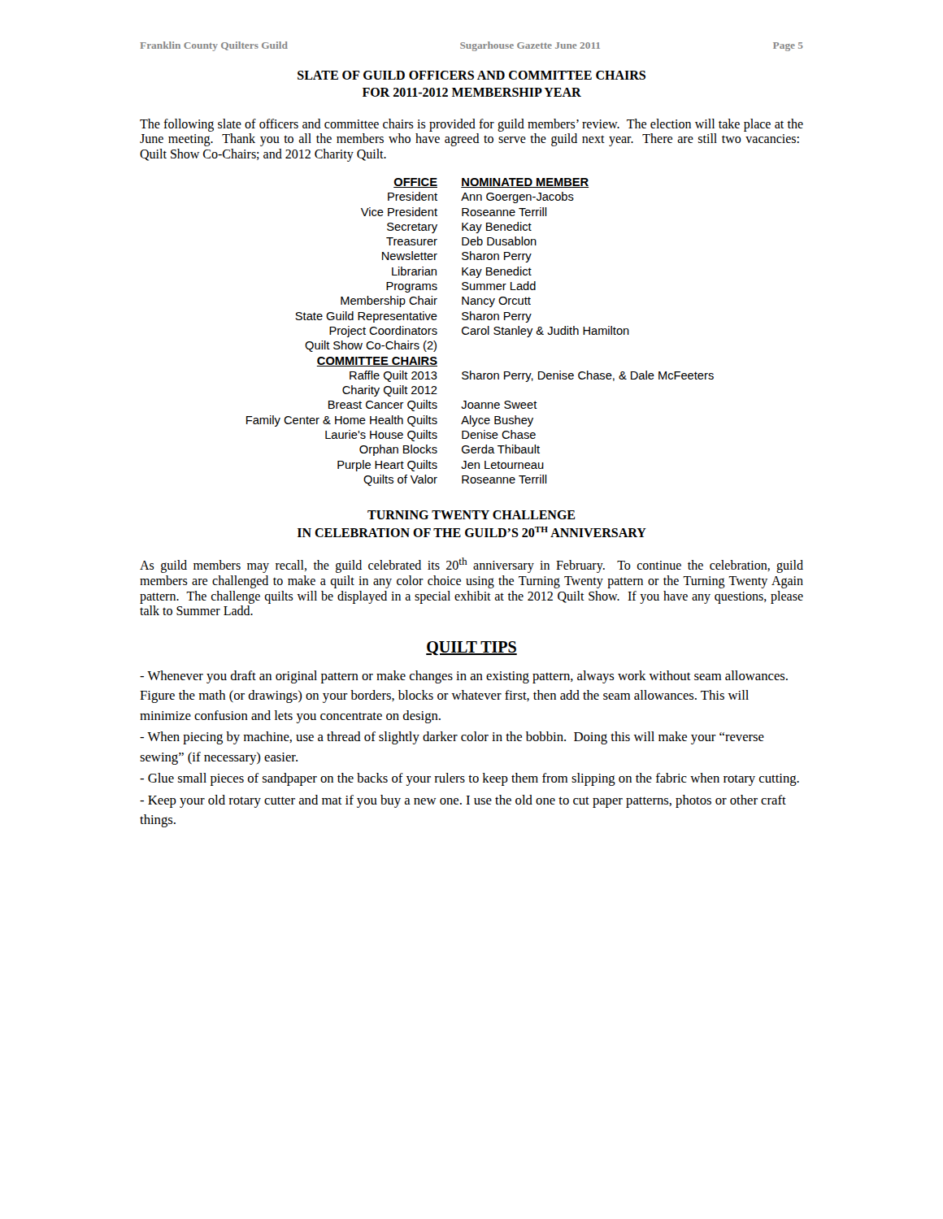Franklin County Quilters Guild Sugarhouse Gazette June 2011 Page 5
SLATE OF GUILD OFFICERS AND COMMITTEE CHAIRS
FOR 2011-2012 MEMBERSHIP YEAR
The following slate of officers and committee chairs is provided for guild members’ review. The election will take place at the June meeting. Thank you to all the members who have agreed to serve the guild next year. There are still two vacancies: Quilt Show Co-Chairs; and 2012 Charity Quilt.
| OFFICE | NOMINATED MEMBER |
| President | Ann Goergen-Jacobs |
| Vice President | Roseanne Terrill |
| Secretary | Kay Benedict |
| Treasurer | Deb Dusablon |
| Newsletter | Sharon Perry |
| Librarian | Kay Benedict |
| Programs | Summer Ladd |
| Membership Chair | Nancy Orcutt |
| State Guild Representative | Sharon Perry |
| Project Coordinators | Carol Stanley & Judith Hamilton |
| Quilt Show Co-Chairs (2) | |
| COMMITTEE CHAIRS | |
| Raffle Quilt 2013 | Sharon Perry, Denise Chase, & Dale McFeeters |
| Charity Quilt 2012 | |
| Breast Cancer Quilts | Joanne Sweet |
| Family Center & Home Health Quilts | Alyce Bushey |
| Laurie's House Quilts | Denise Chase |
| Orphan Blocks | Gerda Thibault |
| Purple Heart Quilts | Jen Letourneau |
| Quilts of Valor | Roseanne Terrill |
TURNING TWENTY CHALLENGE
IN CELEBRATION OF THE GUILD’S 20TH ANNIVERSARY
As guild members may recall, the guild celebrated its 20th anniversary in February. To continue the celebration, guild members are challenged to make a quilt in any color choice using the Turning Twenty pattern or the Turning Twenty Again pattern. The challenge quilts will be displayed in a special exhibit at the 2012 Quilt Show. If you have any questions, please talk to Summer Ladd.
QUILT TIPS
- Whenever you draft an original pattern or make changes in an existing pattern, always work without seam allowances. Figure the math (or drawings) on your borders, blocks or whatever first, then add the seam allowances. This will minimize confusion and lets you concentrate on design.
- When piecing by machine, use a thread of slightly darker color in the bobbin. Doing this will make your “reverse sewing” (if necessary) easier.
- Glue small pieces of sandpaper on the backs of your rulers to keep them from slipping on the fabric when rotary cutting.
- Keep your old rotary cutter and mat if you buy a new one. I use the old one to cut paper patterns, photos or other craft things.